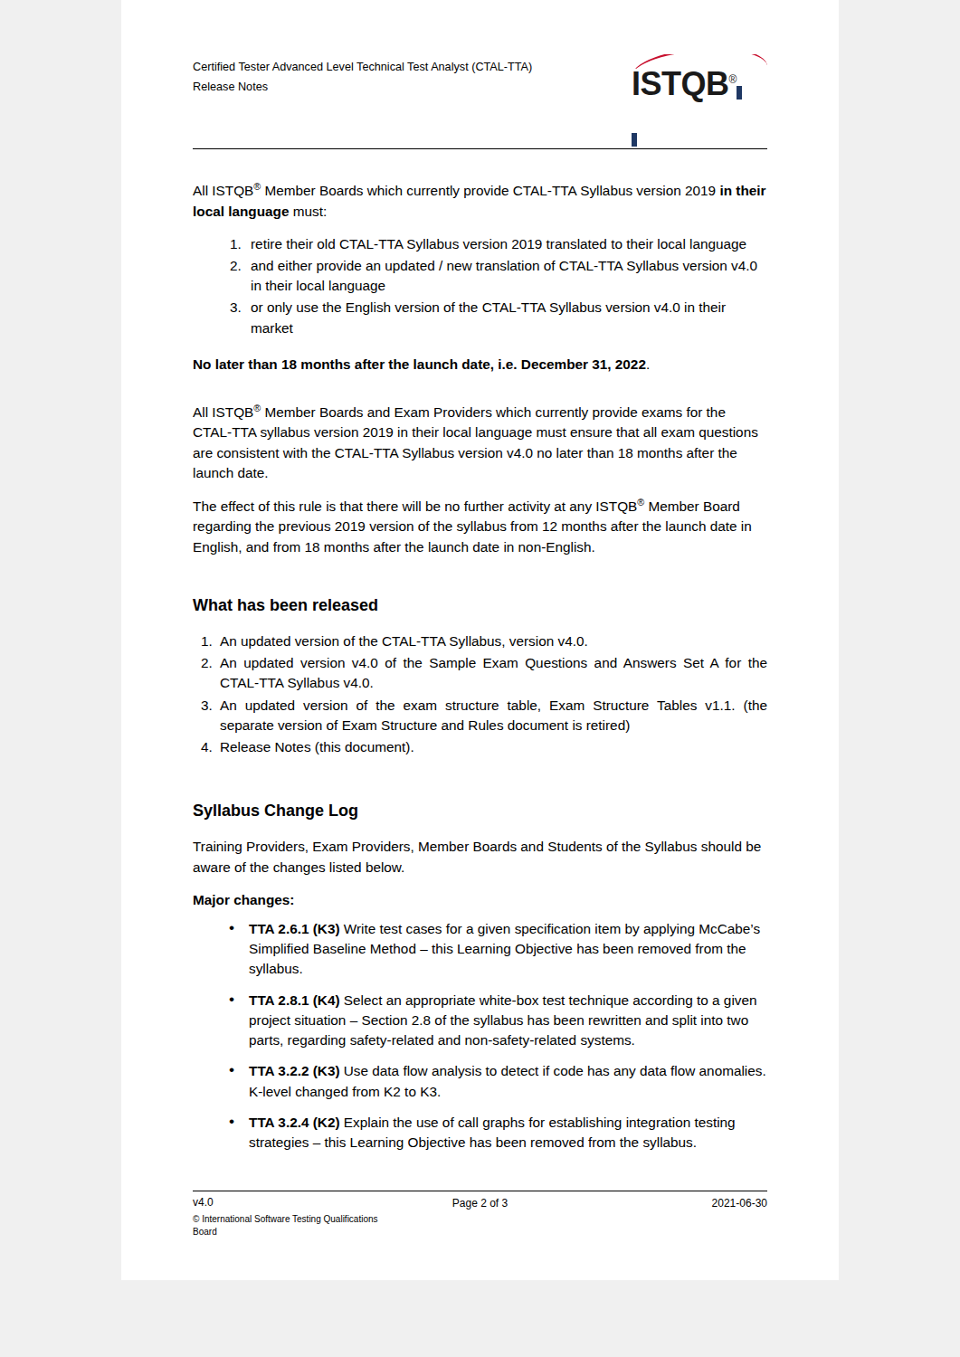Certified Tester Advanced Level Technical Test Analyst (CTAL-TTA)
Release Notes
ISTQB® Certified Tester Advanced Level Technical Test Analyst
All ISTQB® Member Boards which currently provide CTAL-TTA Syllabus version 2019 in their local language must:
retire their old CTAL-TTA Syllabus version 2019 translated to their local language
and either provide an updated / new translation of CTAL-TTA Syllabus version v4.0 in their local language
or only use the English version of the CTAL-TTA Syllabus version v4.0 in their market
No later than 18 months after the launch date, i.e. December 31, 2022.
All ISTQB® Member Boards and Exam Providers which currently provide exams for the CTAL-TTA syllabus version 2019 in their local language must ensure that all exam questions are consistent with the CTAL-TTA Syllabus version v4.0 no later than 18 months after the launch date.
The effect of this rule is that there will be no further activity at any ISTQB® Member Board regarding the previous 2019 version of the syllabus from 12 months after the launch date in English, and from 18 months after the launch date in non-English.
What has been released
An updated version of the CTAL-TTA Syllabus, version v4.0.
An updated version v4.0 of the Sample Exam Questions and Answers Set A for the CTAL-TTA Syllabus v4.0.
An updated version of the exam structure table, Exam Structure Tables v1.1. (the separate version of Exam Structure and Rules document is retired)
Release Notes (this document).
Syllabus Change Log
Training Providers, Exam Providers, Member Boards and Students of the Syllabus should be aware of the changes listed below.
Major changes:
TTA 2.6.1 (K3) Write test cases for a given specification item by applying McCabe’s Simplified Baseline Method – this Learning Objective has been removed from the syllabus.
TTA 2.8.1 (K4) Select an appropriate white-box test technique according to a given project situation – Section 2.8 of the syllabus has been rewritten and split into two parts, regarding safety-related and non-safety-related systems.
TTA 3.2.2 (K3) Use data flow analysis to detect if code has any data flow anomalies. K-level changed from K2 to K3.
TTA 3.2.4 (K2) Explain the use of call graphs for establishing integration testing strategies – this Learning Objective has been removed from the syllabus.
v4.0
© International Software Testing Qualifications Board
Page 2 of 3
2021-06-30